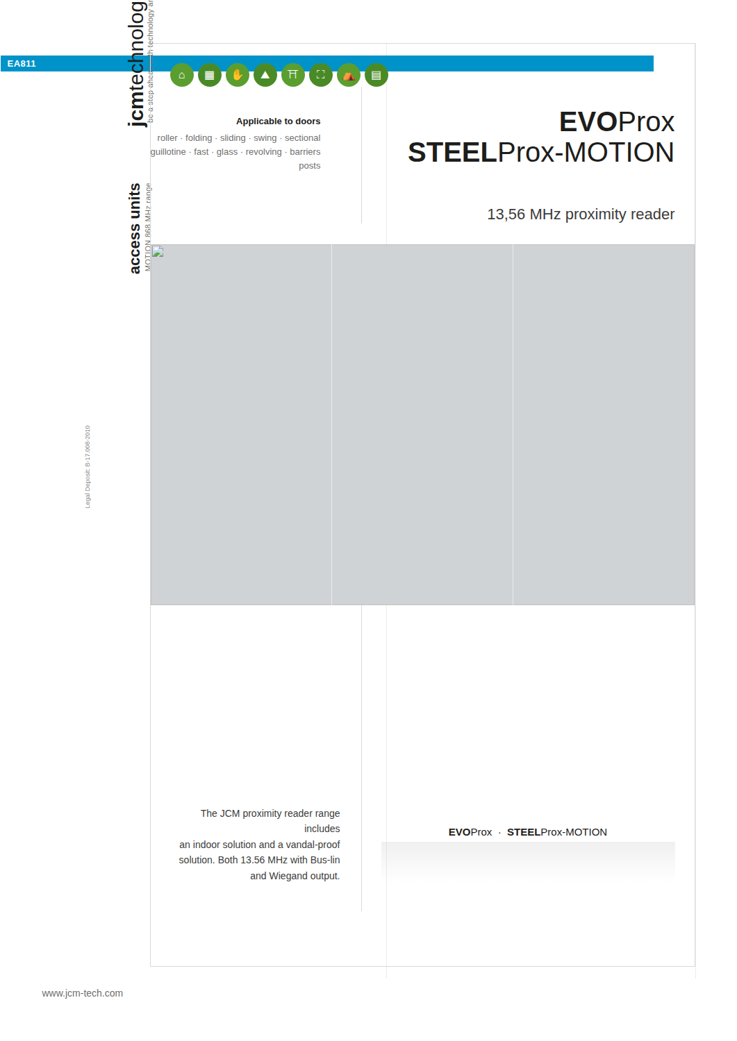EA811
access units MOTION 868 MHz range
Legal Deposit: B-17.008-2010
jcm technologies be a step ahead with technology and imagination
⌂ ▦ ✋ ⛰ ⛩ ⛶ ⛺ ▤
Applicable to doors roller · folding · sliding · swing · sectional
guillotine · fast · glass · revolving · barriers
posts
EVOProx
STEELProx-MOTION
13,56 MHz proximity reader
The JCM proximity reader range includes
an indoor solution and a vandal-proof
solution. Both 13.56 MHz with Bus-lin
and Wiegand output.
EVOProx · STEELProx-MOTION
www.jcm-tech.com